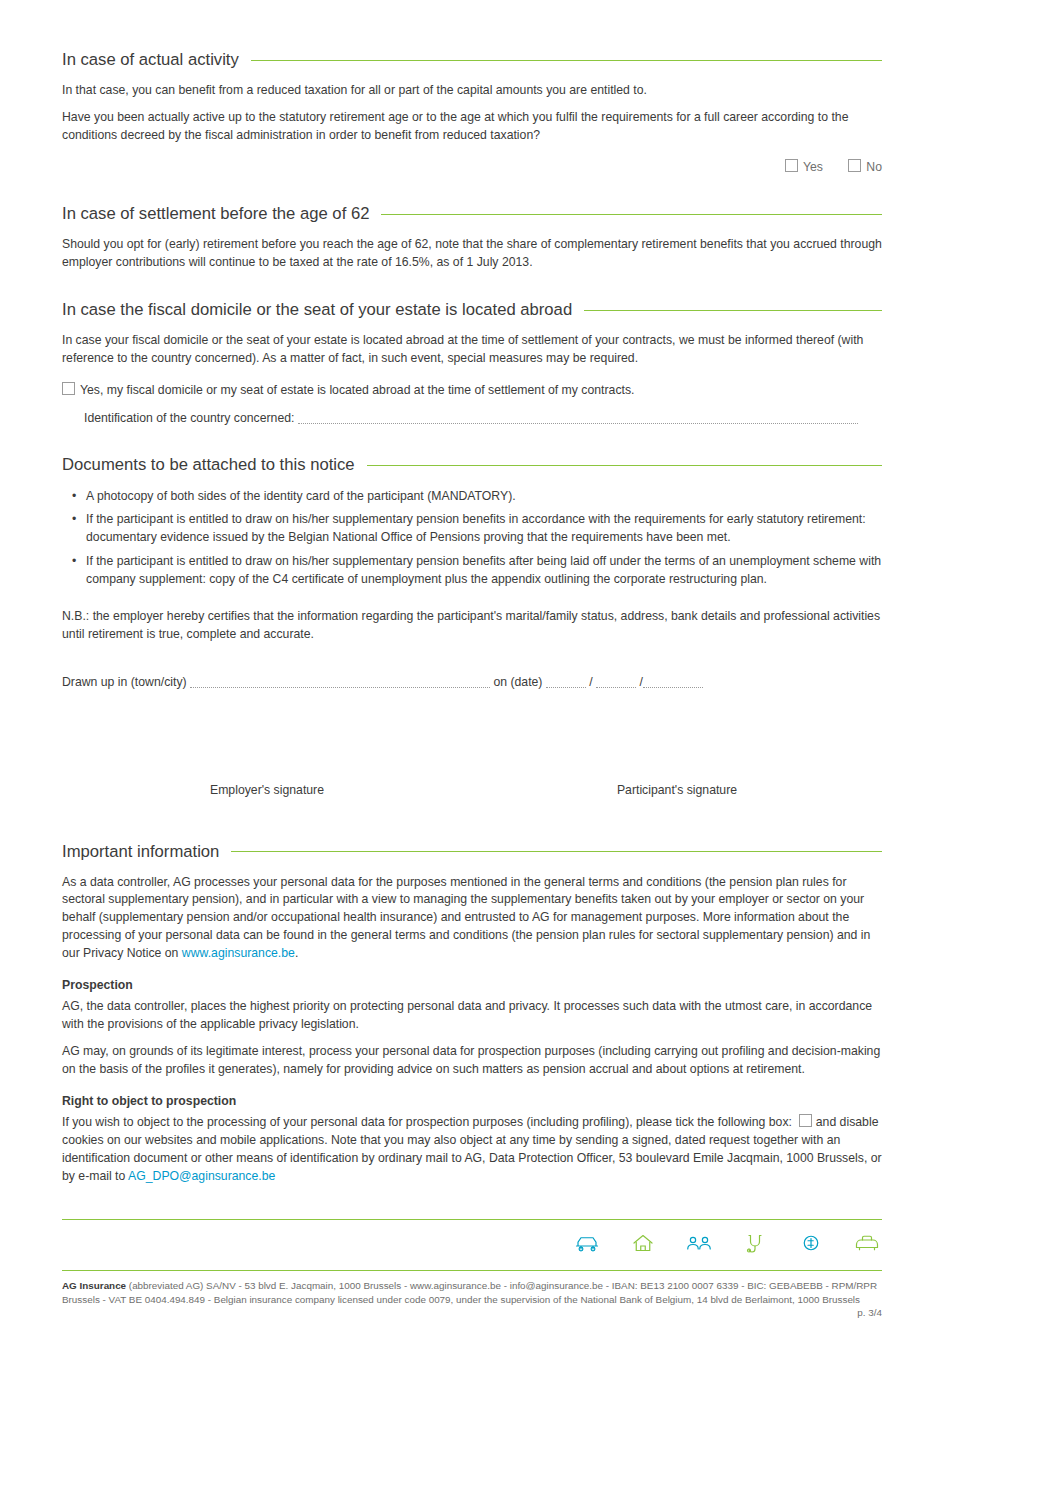In case of actual activity
In that case, you can benefit from a reduced taxation for all or part of the capital amounts you are entitled to.
Have you been actually active up to the statutory retirement age or to the age at which you fulfil the requirements for a full career according to the conditions decreed by the fiscal administration in order to benefit from reduced taxation?
Yes No
In case of settlement before the age of 62
Should you opt for (early) retirement before you reach the age of 62, note that the share of complementary retirement benefits that you accrued through employer contributions will continue to be taxed at the rate of 16.5%, as of 1 July 2013.
In case the fiscal domicile or the seat of your estate is located abroad
In case your fiscal domicile or the seat of your estate is located abroad at the time of settlement of your contracts, we must be informed thereof (with reference to the country concerned). As a matter of fact, in such event, special measures may be required.
Yes, my fiscal domicile or my seat of estate is located abroad at the time of settlement of my contracts.
Identification of the country concerned:
Documents to be attached to this notice
A photocopy of both sides of the identity card of the participant (MANDATORY).
If the participant is entitled to draw on his/her supplementary pension benefits in accordance with the requirements for early statutory retirement: documentary evidence issued by the Belgian National Office of Pensions proving that the requirements have been met.
If the participant is entitled to draw on his/her supplementary pension benefits after being laid off under the terms of an unemployment scheme with company supplement: copy of the C4 certificate of unemployment plus the appendix outlining the corporate restructuring plan.
N.B.: the employer hereby certifies that the information regarding the participant's marital/family status, address, bank details and professional activities until retirement is true, complete and accurate.
Drawn up in (town/city) on (date) / /
Employer's signature
Participant's signature
Important information
As a data controller, AG processes your personal data for the purposes mentioned in the general terms and conditions (the pension plan rules for sectoral supplementary pension), and in particular with a view to managing the supplementary benefits taken out by your employer or sector on your behalf (supplementary pension and/or occupational health insurance) and entrusted to AG for management purposes. More information about the processing of your personal data can be found in the general terms and conditions (the pension plan rules for sectoral supplementary pension) and in our Privacy Notice on www.aginsurance.be.
Prospection
AG, the data controller, places the highest priority on protecting personal data and privacy. It processes such data with the utmost care, in accordance with the provisions of the applicable privacy legislation.
AG may, on grounds of its legitimate interest, process your personal data for prospection purposes (including carrying out profiling and decision-making on the basis of the profiles it generates), namely for providing advice on such matters as pension accrual and about options at retirement.
Right to object to prospection
If you wish to object to the processing of your personal data for prospection purposes (including profiling), please tick the following box: and disable cookies on our websites and mobile applications. Note that you may also object at any time by sending a signed, dated request together with an identification document or other means of identification by ordinary mail to AG, Data Protection Officer, 53 boulevard Emile Jacqmain, 1000 Brussels, or by e-mail to AG_DPO@aginsurance.be
AG Insurance (abbreviated AG) SA/NV - 53 blvd E. Jacqmain, 1000 Brussels - www.aginsurance.be - info@aginsurance.be - IBAN: BE13 2100 0007 6339 - BIC: GEBABEBB - RPM/RPR Brussels - VAT BE 0404.494.849 - Belgian insurance company licensed under code 0079, under the supervision of the National Bank of Belgium, 14 blvd de Berlaimont, 1000 Brussels p. 3/4